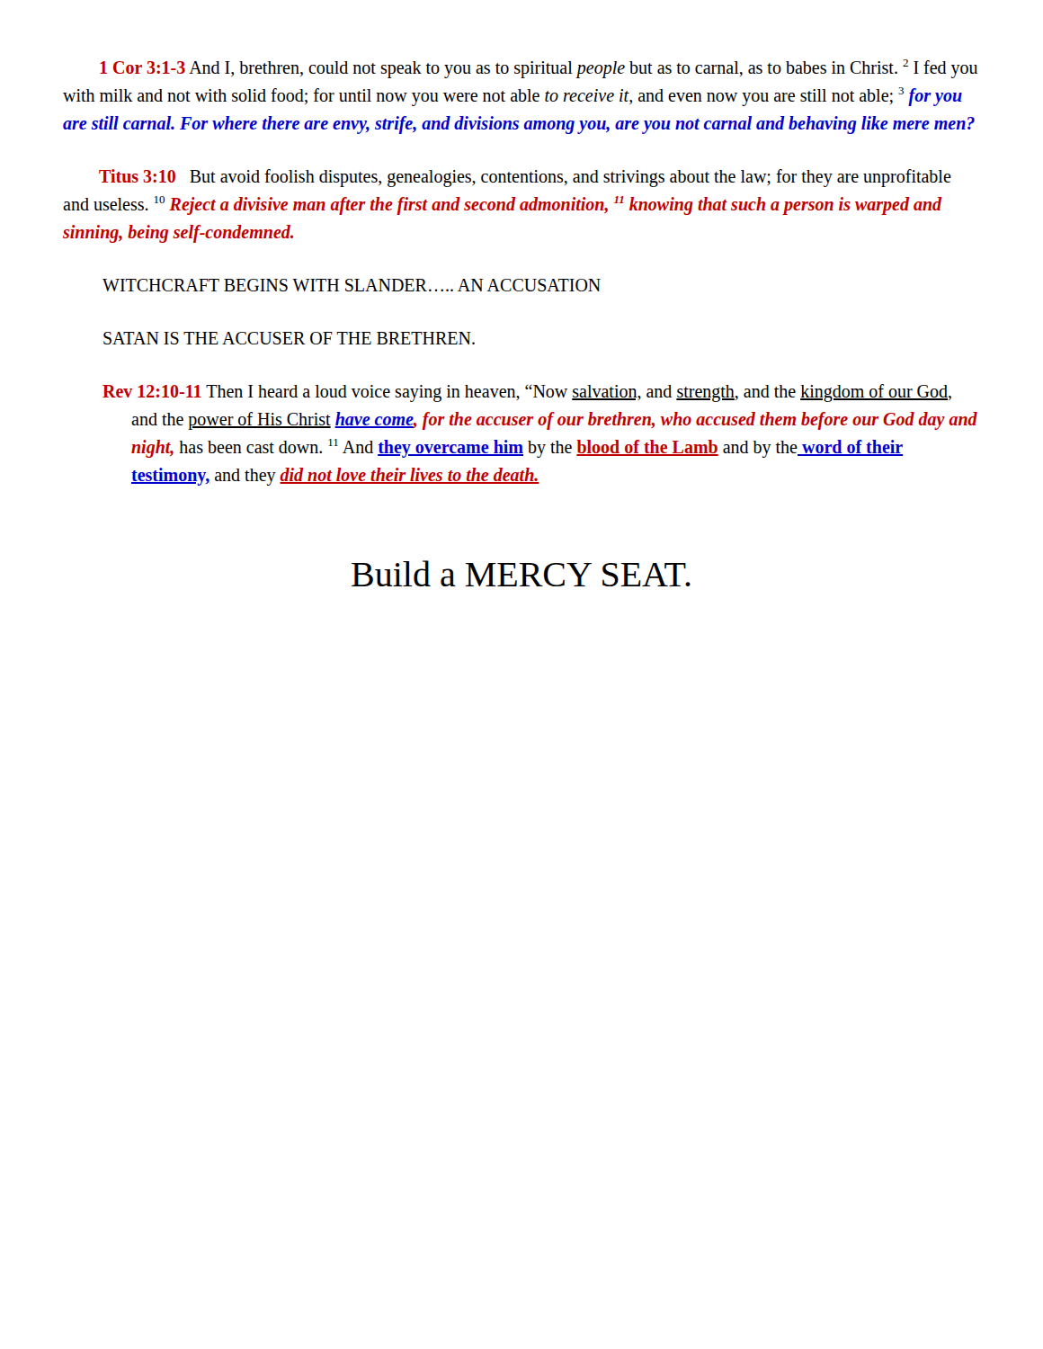1 Cor 3:1-3 And I, brethren, could not speak to you as to spiritual people but as to carnal, as to babes in Christ. 2 I fed you with milk and not with solid food; for until now you were not able to receive it, and even now you are still not able; 3 for you are still carnal. For where there are envy, strife, and divisions among you, are you not carnal and behaving like mere men?
Titus 3:10 But avoid foolish disputes, genealogies, contentions, and strivings about the law; for they are unprofitable and useless. 10 Reject a divisive man after the first and second admonition, 11 knowing that such a person is warped and sinning, being self-condemned.
WITCHCRAFT BEGINS WITH SLANDER….. AN ACCUSATION
SATAN IS THE ACCUSER OF THE BRETHREN.
Rev 12:10-11 Then I heard a loud voice saying in heaven, “Now salvation, and strength, and the kingdom of our God, and the power of His Christ have come, for the accuser of our brethren, who accused them before our God day and night, has been cast down. 11 And they overcame him by the blood of the Lamb and by the word of their testimony, and they did not love their lives to the death.
Build a MERCY SEAT.